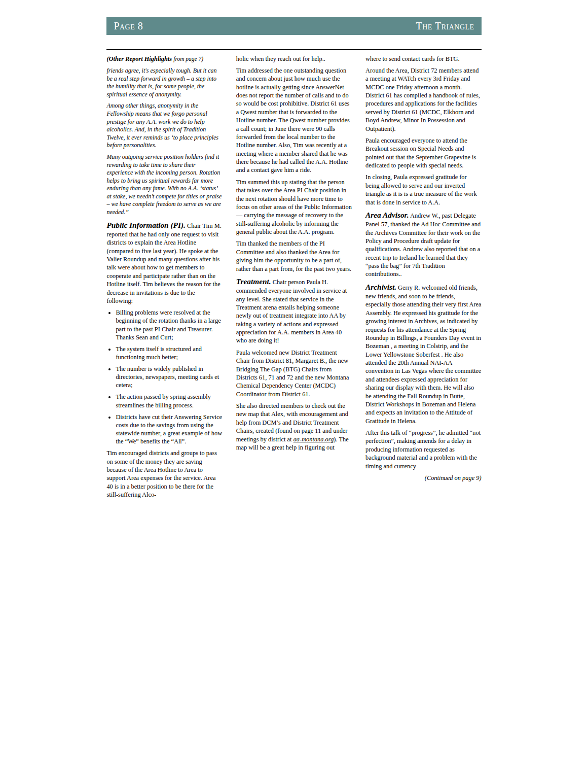Page 8 The Triangle
(Other Report Highlights from page 7)
friends agree, it's especially tough. But it can be a real step forward in growth – a step into the humility that is, for some people, the spiritual essence of anonymity.
Among other things, anonymity in the Fellowship means that we forgo personal prestige for any A.A. work we do to help alcoholics. And, in the spirit of Tradition Twelve, it ever reminds us ‘to place principles before personalities.
Many outgoing service position holders find it rewarding to take time to share their experience with the incoming person. Rotation helps to bring us spiritual rewards far more enduring than any fame. With no A.A. ‘status’ at stake, we needn’t compete for titles or praise – we have complete freedom to serve as we are needed.”
Public Information (PI).
Chair Tim M. reported that he had only one request to visit districts to explain the Area Hotline (compared to five last year). He spoke at the Valier Roundup and many questions after his talk were about how to get members to cooperate and participate rather than on the Hotline itself. Tim believes the reason for the decrease in invitations is due to the following:
Billing problems were resolved at the beginning of the rotation thanks in a large part to the past PI Chair and Treasurer. Thanks Sean and Curt;
The system itself is structured and functioning much better;
The number is widely published in directories, newspapers, meeting cards et cetera;
The action passed by spring assembly streamlines the billing process.
Districts have cut their Answering Service costs due to the savings from using the statewide number, a great example of how the “We” benefits the “All”.
Tim encouraged districts and groups to pass on some of the money they are saving because of the Area Hotline to Area to support Area expenses for the service. Area 40 is in a better position to be there for the still-suffering Alco-
holic when they reach out for help..
Tim addressed the one outstanding question and concern about just how much use the hotline is actually getting since AnswerNet does not report the number of calls and to do so would be cost prohibitive. District 61 uses a Qwest number that is forwarded to the Hotline number. The Qwest number provides a call count; in June there were 90 calls forwarded from the local number to the Hotline number. Also, Tim was recently at a meeting where a member shared that he was there because he had called the A.A. Hotline and a contact gave him a ride.
Tim summed this up stating that the person that takes over the Area PI Chair position in the next rotation should have more time to focus on other areas of the Public Information — carrying the message of recovery to the still-suffering alcoholic by informing the general public about the A.A. program.
Tim thanked the members of the PI Committee and also thanked the Area for giving him the opportunity to be a part of, rather than a part from, for the past two years.
Treatment.
Chair person Paula H. commended everyone involved in service at any level. She stated that service in the Treatment arena entails helping someone newly out of treatment integrate into AA by taking a variety of actions and expressed appreciation for A.A. members in Area 40 who are doing it!
Paula welcomed new District Treatment Chair from District 81, Margaret B., the new Bridging The Gap (BTG) Chairs from Districts 61, 71 and 72 and the new Montana Chemical Dependency Center (MCDC) Coordinator from District 61.
She also directed members to check out the new map that Alex, with encouragement and help from DCM’s and District Treatment Chairs, created (found on page 11 and under meetings by district at aa-montana.org). The map will be a great help in figuring out
where to send contact cards for BTG.
Around the Area, District 72 members attend a meeting at WATch every 3rd Friday and MCDC one Friday afternoon a month. District 61 has compiled a handbook of rules, procedures and applications for the facilities served by District 61 (MCDC, Elkhorn and Boyd Andrew, Minor In Possession and Outpatient).
Paula encouraged everyone to attend the Breakout session on Special Needs and pointed out that the September Grapevine is dedicated to people with special needs.
In closing, Paula expressed gratitude for being allowed to serve and our inverted triangle as it is is a true measure of the work that is done in service to A.A.
Area Advisor.
Andrew W., past Delegate Panel 57, thanked the Ad Hoc Committee and the Archives Committee for their work on the Policy and Procedure draft update for qualifications. Andrew also reported that on a recent trip to Ireland he learned that they “pass the bag” for 7th Tradition contributions..
Archivist.
Gerry R. welcomed old friends, new friends, and soon to be friends, especially those attending their very first Area Assembly. He expressed his gratitude for the growing interest in Archives, as indicated by requests for his attendance at the Spring Roundup in Billings, a Founders Day event in Bozeman , a meeting in Colstrip, and the Lower Yellowstone Soberfest . He also attended the 20th Annual NAI-AA convention in Las Vegas where the committee and attendees expressed appreciation for sharing our display with them. He will also be attending the Fall Roundup in Butte, District Workshops in Bozeman and Helena and expects an invitation to the Attitude of Gratitude in Helena.
After this talk of “progress”, he admitted “not perfection”, making amends for a delay in producing information requested as background material and a problem with the timing and currency
(Continued on page 9)